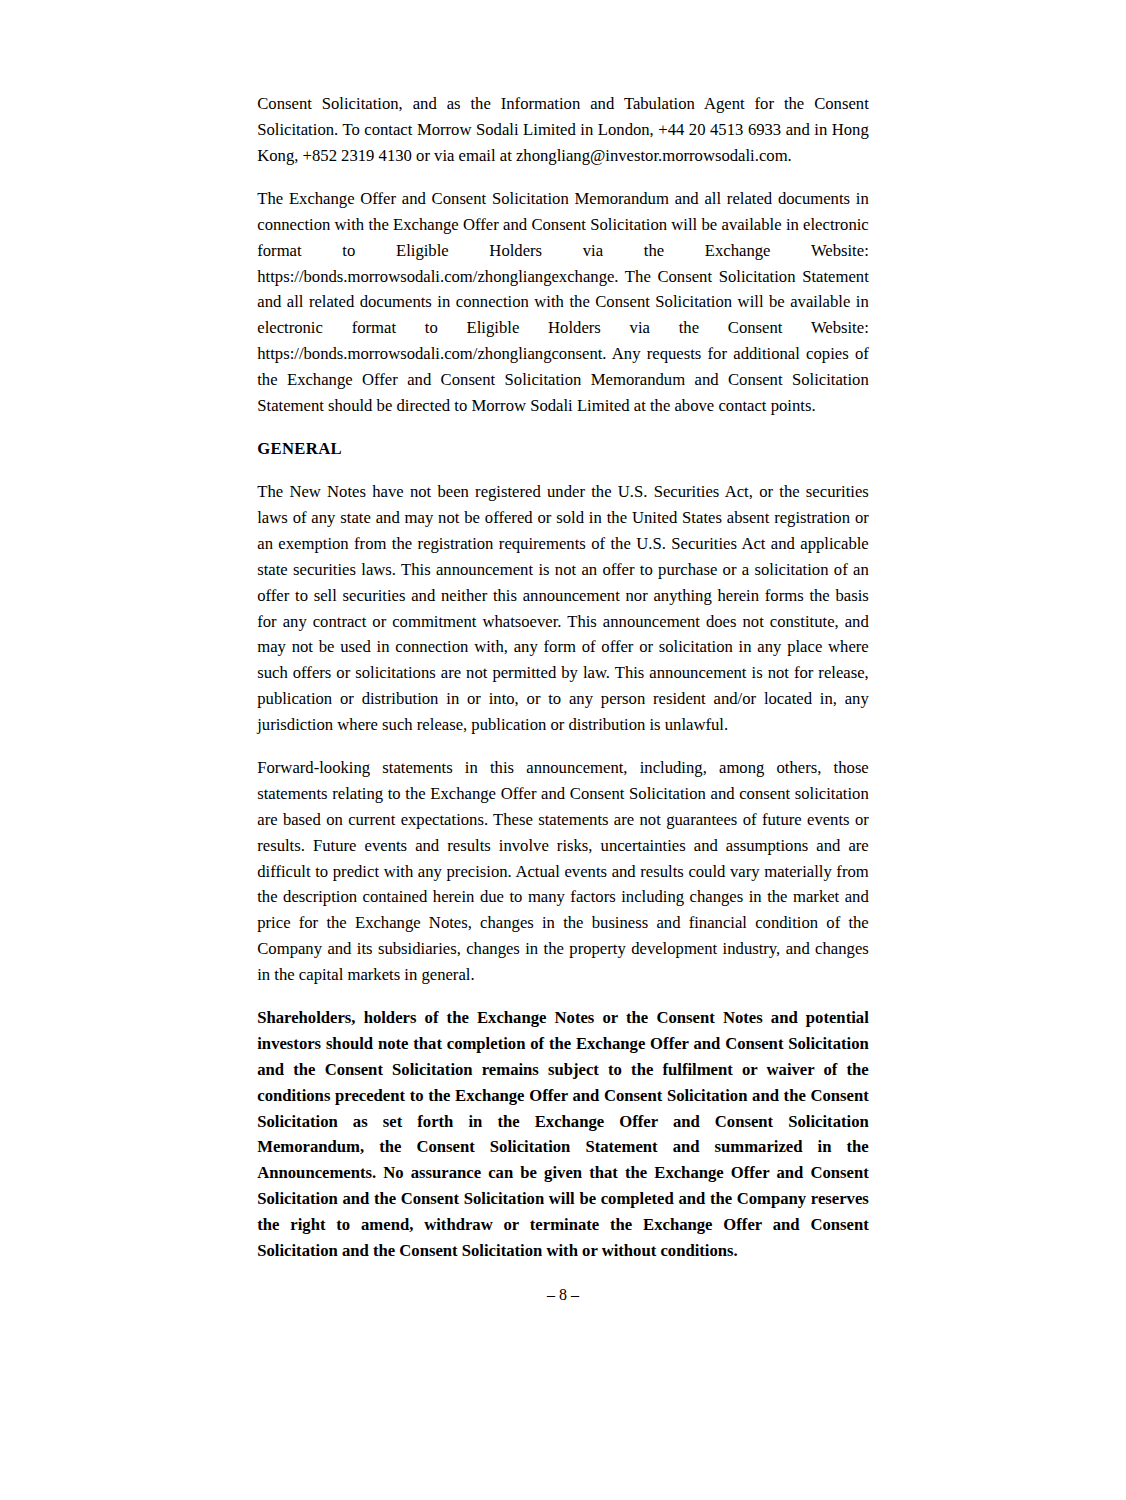Consent Solicitation, and as the Information and Tabulation Agent for the Consent Solicitation. To contact Morrow Sodali Limited in London, +44 20 4513 6933 and in Hong Kong, +852 2319 4130 or via email at zhongliang@investor.morrowsodali.com.
The Exchange Offer and Consent Solicitation Memorandum and all related documents in connection with the Exchange Offer and Consent Solicitation will be available in electronic format to Eligible Holders via the Exchange Website: https://bonds.morrowsodali.com/zhongliangexchange. The Consent Solicitation Statement and all related documents in connection with the Consent Solicitation will be available in electronic format to Eligible Holders via the Consent Website: https://bonds.morrowsodali.com/zhongliangconsent. Any requests for additional copies of the Exchange Offer and Consent Solicitation Memorandum and Consent Solicitation Statement should be directed to Morrow Sodali Limited at the above contact points.
GENERAL
The New Notes have not been registered under the U.S. Securities Act, or the securities laws of any state and may not be offered or sold in the United States absent registration or an exemption from the registration requirements of the U.S. Securities Act and applicable state securities laws. This announcement is not an offer to purchase or a solicitation of an offer to sell securities and neither this announcement nor anything herein forms the basis for any contract or commitment whatsoever. This announcement does not constitute, and may not be used in connection with, any form of offer or solicitation in any place where such offers or solicitations are not permitted by law. This announcement is not for release, publication or distribution in or into, or to any person resident and/or located in, any jurisdiction where such release, publication or distribution is unlawful.
Forward-looking statements in this announcement, including, among others, those statements relating to the Exchange Offer and Consent Solicitation and consent solicitation are based on current expectations. These statements are not guarantees of future events or results. Future events and results involve risks, uncertainties and assumptions and are difficult to predict with any precision. Actual events and results could vary materially from the description contained herein due to many factors including changes in the market and price for the Exchange Notes, changes in the business and financial condition of the Company and its subsidiaries, changes in the property development industry, and changes in the capital markets in general.
Shareholders, holders of the Exchange Notes or the Consent Notes and potential investors should note that completion of the Exchange Offer and Consent Solicitation and the Consent Solicitation remains subject to the fulfilment or waiver of the conditions precedent to the Exchange Offer and Consent Solicitation and the Consent Solicitation as set forth in the Exchange Offer and Consent Solicitation Memorandum, the Consent Solicitation Statement and summarized in the Announcements. No assurance can be given that the Exchange Offer and Consent Solicitation and the Consent Solicitation will be completed and the Company reserves the right to amend, withdraw or terminate the Exchange Offer and Consent Solicitation and the Consent Solicitation with or without conditions.
– 8 –